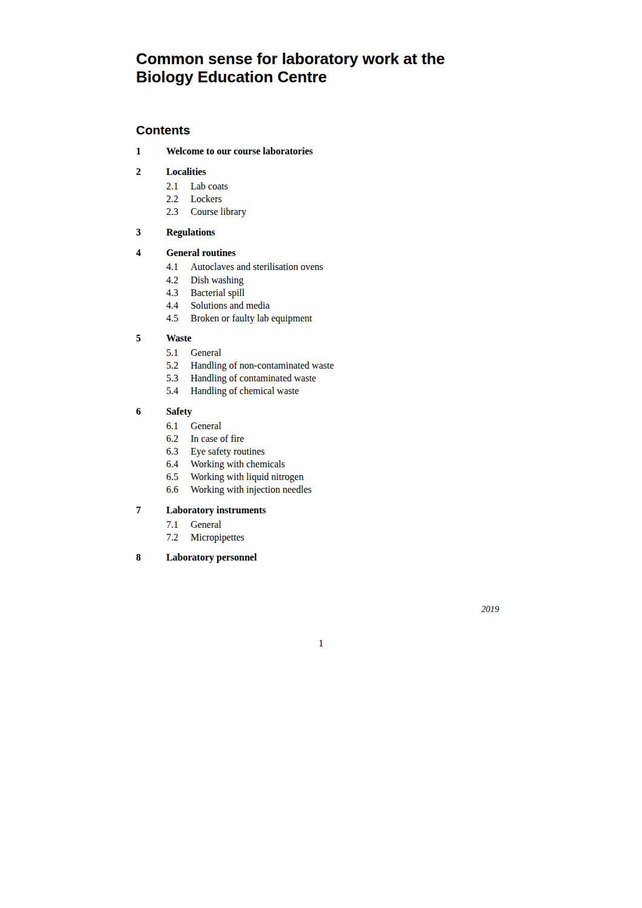Common sense for laboratory work at the Biology Education Centre
Contents
1 Welcome to our course laboratories
2 Localities
2.1 Lab coats
2.2 Lockers
2.3 Course library
3 Regulations
4 General routines
4.1 Autoclaves and sterilisation ovens
4.2 Dish washing
4.3 Bacterial spill
4.4 Solutions and media
4.5 Broken or faulty lab equipment
5 Waste
5.1 General
5.2 Handling of non-contaminated waste
5.3 Handling of contaminated waste
5.4 Handling of chemical waste
6 Safety
6.1 General
6.2 In case of fire
6.3 Eye safety routines
6.4 Working with chemicals
6.5 Working with liquid nitrogen
6.6 Working with injection needles
7 Laboratory instruments
7.1 General
7.2 Micropipettes
8 Laboratory personnel
2019
1